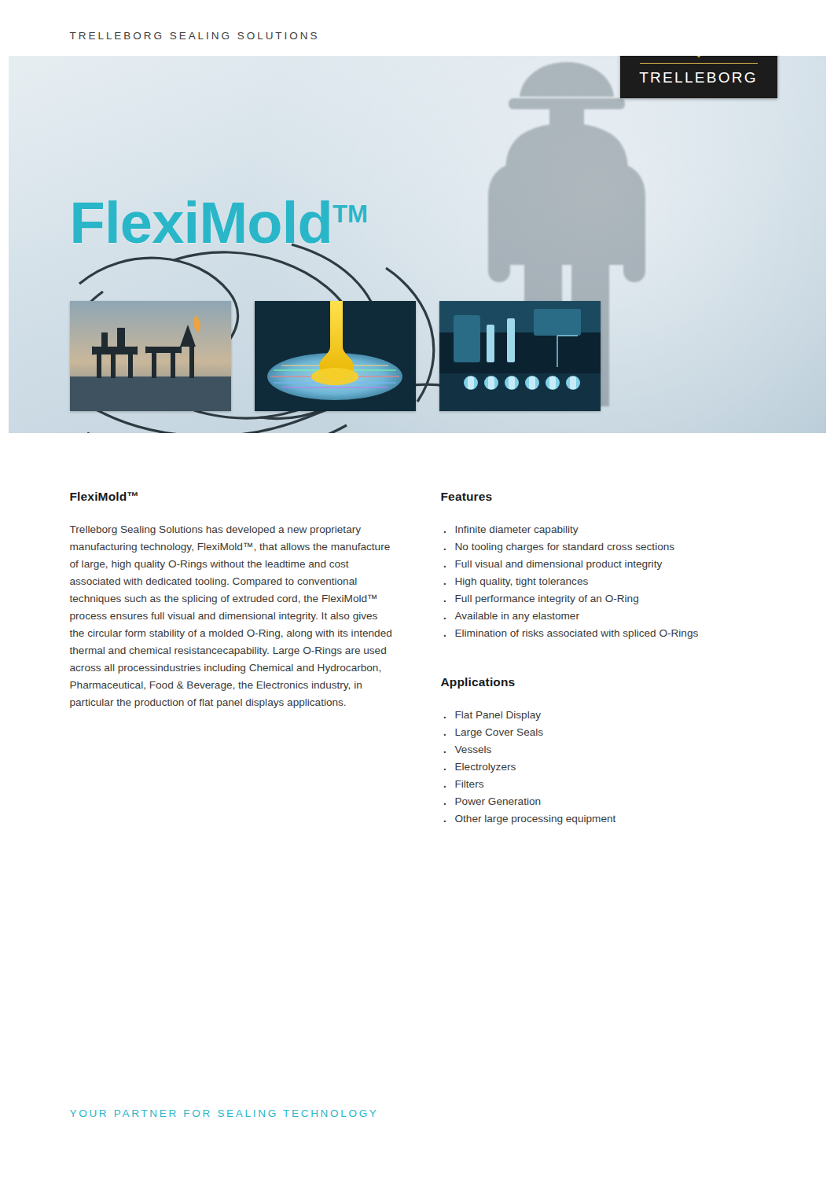TRELLEBORG SEALING SOLUTIONS
TRELLEBORG
FlexiMoldTM
FlexiMold™
Trelleborg Sealing Solutions has developed a new proprietary manufacturing technology, FlexiMold™, that allows the manufacture of large, high quality O-Rings without the leadtime and cost associated with dedicated tooling. Compared to conventional techniques such as the splicing of extruded cord, the FlexiMold™ process ensures full visual and dimensional integrity. It also gives the circular form stability of a molded O-Ring, along with its intended thermal and chemical resistancecapability. Large O-Rings are used across all processindustries including Chemical and Hydrocarbon, Pharmaceutical, Food & Beverage, the Electronics industry, in particular the production of flat panel displays applications.
Features
Infinite diameter capability
No tooling charges for standard cross sections
Full visual and dimensional product integrity
High quality, tight tolerances
Full performance integrity of an O-Ring
Available in any elastomer
Elimination of risks associated with spliced O-Rings
Applications
Flat Panel Display
Large Cover Seals
Vessels
Electrolyzers
Filters
Power Generation
Other large processing equipment
YOUR PARTNER FOR SEALING TECHNOLOGY